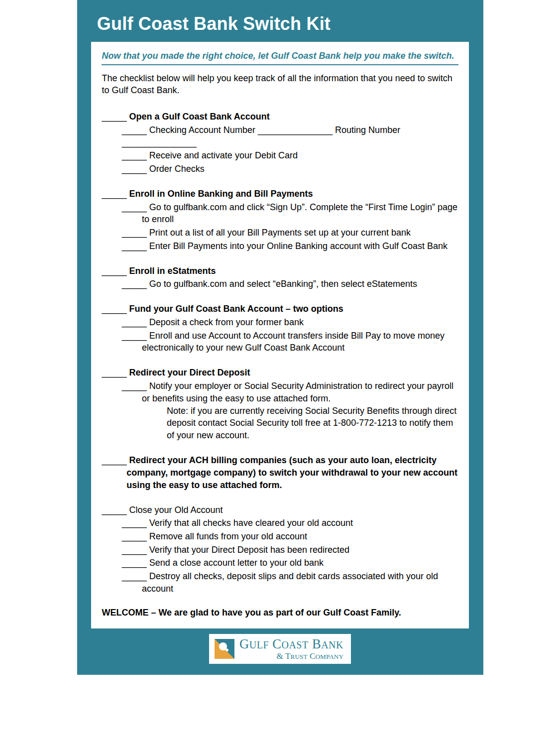Gulf Coast Bank Switch Kit
Now that you made the right choice, let Gulf Coast Bank help you make the switch.
The checklist below will help you keep track of all the information that you need to switch to Gulf Coast Bank.
_____ Open a Gulf Coast Bank Account
_____ Checking Account Number _______________ Routing Number _______________
_____ Receive and activate your Debit Card
_____ Order Checks
_____ Enroll in Online Banking and Bill Payments
_____ Go to gulfbank.com and click “Sign Up”. Complete the “First Time Login” page to enroll
_____ Print out a list of all your Bill Payments set up at your current bank
_____ Enter Bill Payments into your Online Banking account with Gulf Coast Bank
_____ Enroll in eStatments
_____ Go to gulfbank.com and select “eBanking”, then select eStatements
_____ Fund your Gulf Coast Bank Account – two options
_____ Deposit a check from your former bank
_____ Enroll and use Account to Account transfers inside Bill Pay to move money electronically to your new Gulf Coast Bank Account
_____ Redirect your Direct Deposit
_____ Notify your employer or Social Security Administration to redirect your payroll or benefits using the easy to use attached form. Note: if you are currently receiving Social Security Benefits through direct deposit contact Social Security toll free at 1-800-772-1213 to notify them of your new account.
_____ Redirect your ACH billing companies (such as your auto loan, electricity company, mortgage company) to switch your withdrawal to your new account using the easy to use attached form.
_____ Close your Old Account
_____ Verify that all checks have cleared your old account
_____ Remove all funds from your old account
_____ Verify that your Direct Deposit has been redirected
_____ Send a close account letter to your old bank
_____ Destroy all checks, deposit slips and debit cards associated with your old account
WELCOME – We are glad to have you as part of our Gulf Coast Family.
GULF COAST BANK
& TRUST COMPANY